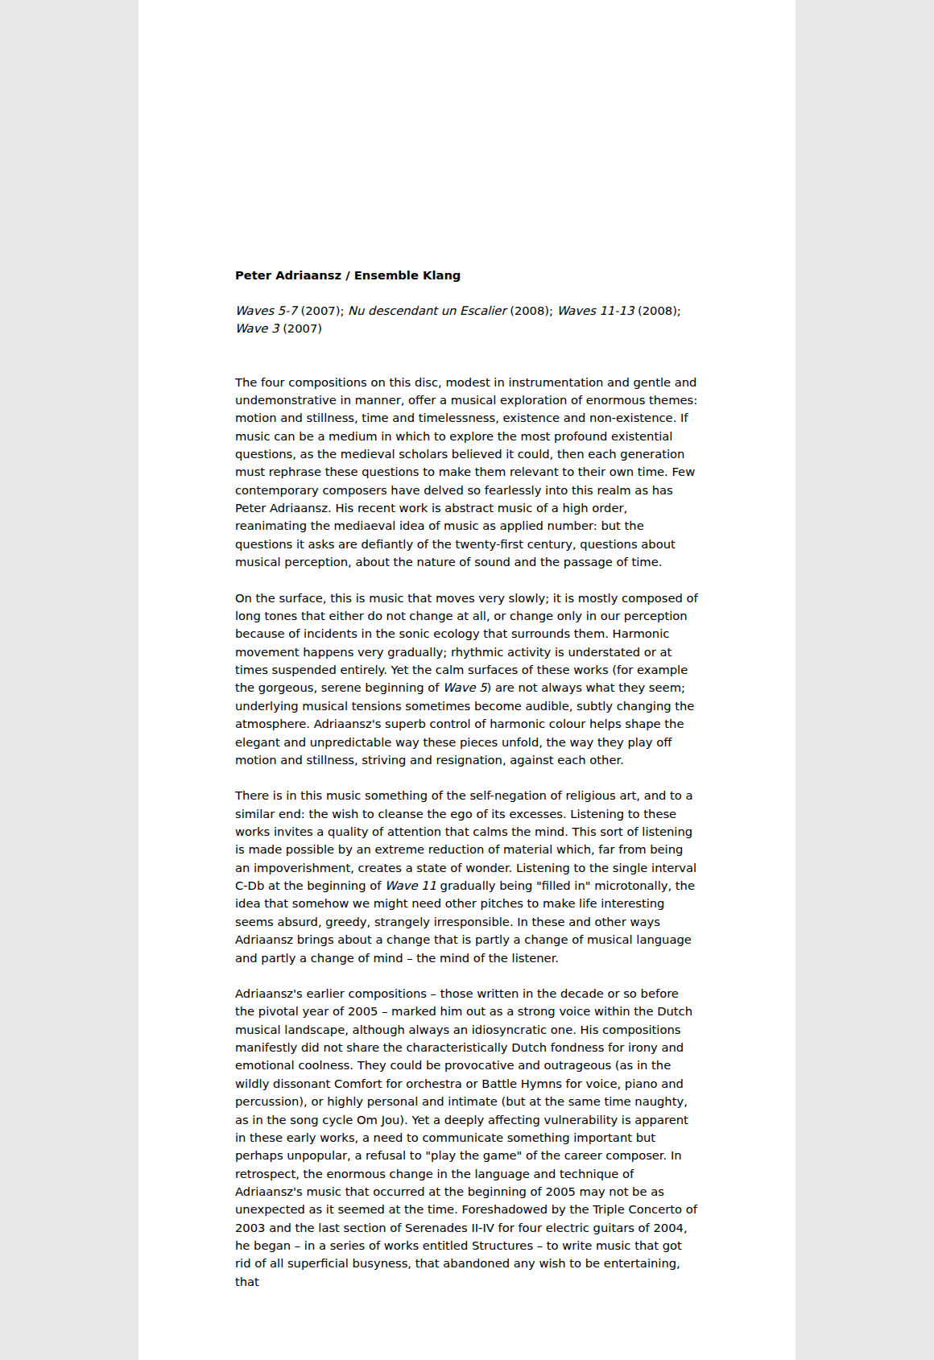Peter Adriaansz / Ensemble Klang
Waves 5-7 (2007); Nu descendant un Escalier (2008); Waves 11-13 (2008); Wave 3 (2007)
The four compositions on this disc, modest in instrumentation and gentle and undemonstrative in manner, offer a musical exploration of enormous themes: motion and stillness, time and timelessness, existence and non-existence. If music can be a medium in which to explore the most profound existential questions, as the medieval scholars believed it could, then each generation must rephrase these questions to make them relevant to their own time. Few contemporary composers have delved so fearlessly into this realm as has Peter Adriaansz. His recent work is abstract music of a high order, reanimating the mediaeval idea of music as applied number: but the questions it asks are defiantly of the twenty-first century, questions about musical perception, about the nature of sound and the passage of time.
On the surface, this is music that moves very slowly; it is mostly composed of long tones that either do not change at all, or change only in our perception because of incidents in the sonic ecology that surrounds them. Harmonic movement happens very gradually; rhythmic activity is understated or at times suspended entirely. Yet the calm surfaces of these works (for example the gorgeous, serene beginning of Wave 5) are not always what they seem; underlying musical tensions sometimes become audible, subtly changing the atmosphere. Adriaansz's superb control of harmonic colour helps shape the elegant and unpredictable way these pieces unfold, the way they play off motion and stillness, striving and resignation, against each other.
There is in this music something of the self-negation of religious art, and to a similar end: the wish to cleanse the ego of its excesses. Listening to these works invites a quality of attention that calms the mind. This sort of listening is made possible by an extreme reduction of material which, far from being an impoverishment, creates a state of wonder. Listening to the single interval C-Db at the beginning of Wave 11 gradually being "filled in" microtonally, the idea that somehow we might need other pitches to make life interesting seems absurd, greedy, strangely irresponsible. In these and other ways Adriaansz brings about a change that is partly a change of musical language and partly a change of mind – the mind of the listener.
Adriaansz's earlier compositions – those written in the decade or so before the pivotal year of 2005 – marked him out as a strong voice within the Dutch musical landscape, although always an idiosyncratic one. His compositions manifestly did not share the characteristically Dutch fondness for irony and emotional coolness. They could be provocative and outrageous (as in the wildly dissonant Comfort for orchestra or Battle Hymns for voice, piano and percussion), or highly personal and intimate (but at the same time naughty, as in the song cycle Om Jou). Yet a deeply affecting vulnerability is apparent in these early works, a need to communicate something important but perhaps unpopular, a refusal to "play the game" of the career composer. In retrospect, the enormous change in the language and technique of Adriaansz's music that occurred at the beginning of 2005 may not be as unexpected as it seemed at the time. Foreshadowed by the Triple Concerto of 2003 and the last section of Serenades II-IV for four electric guitars of 2004, he began – in a series of works entitled Structures – to write music that got rid of all superficial busyness, that abandoned any wish to be entertaining, that